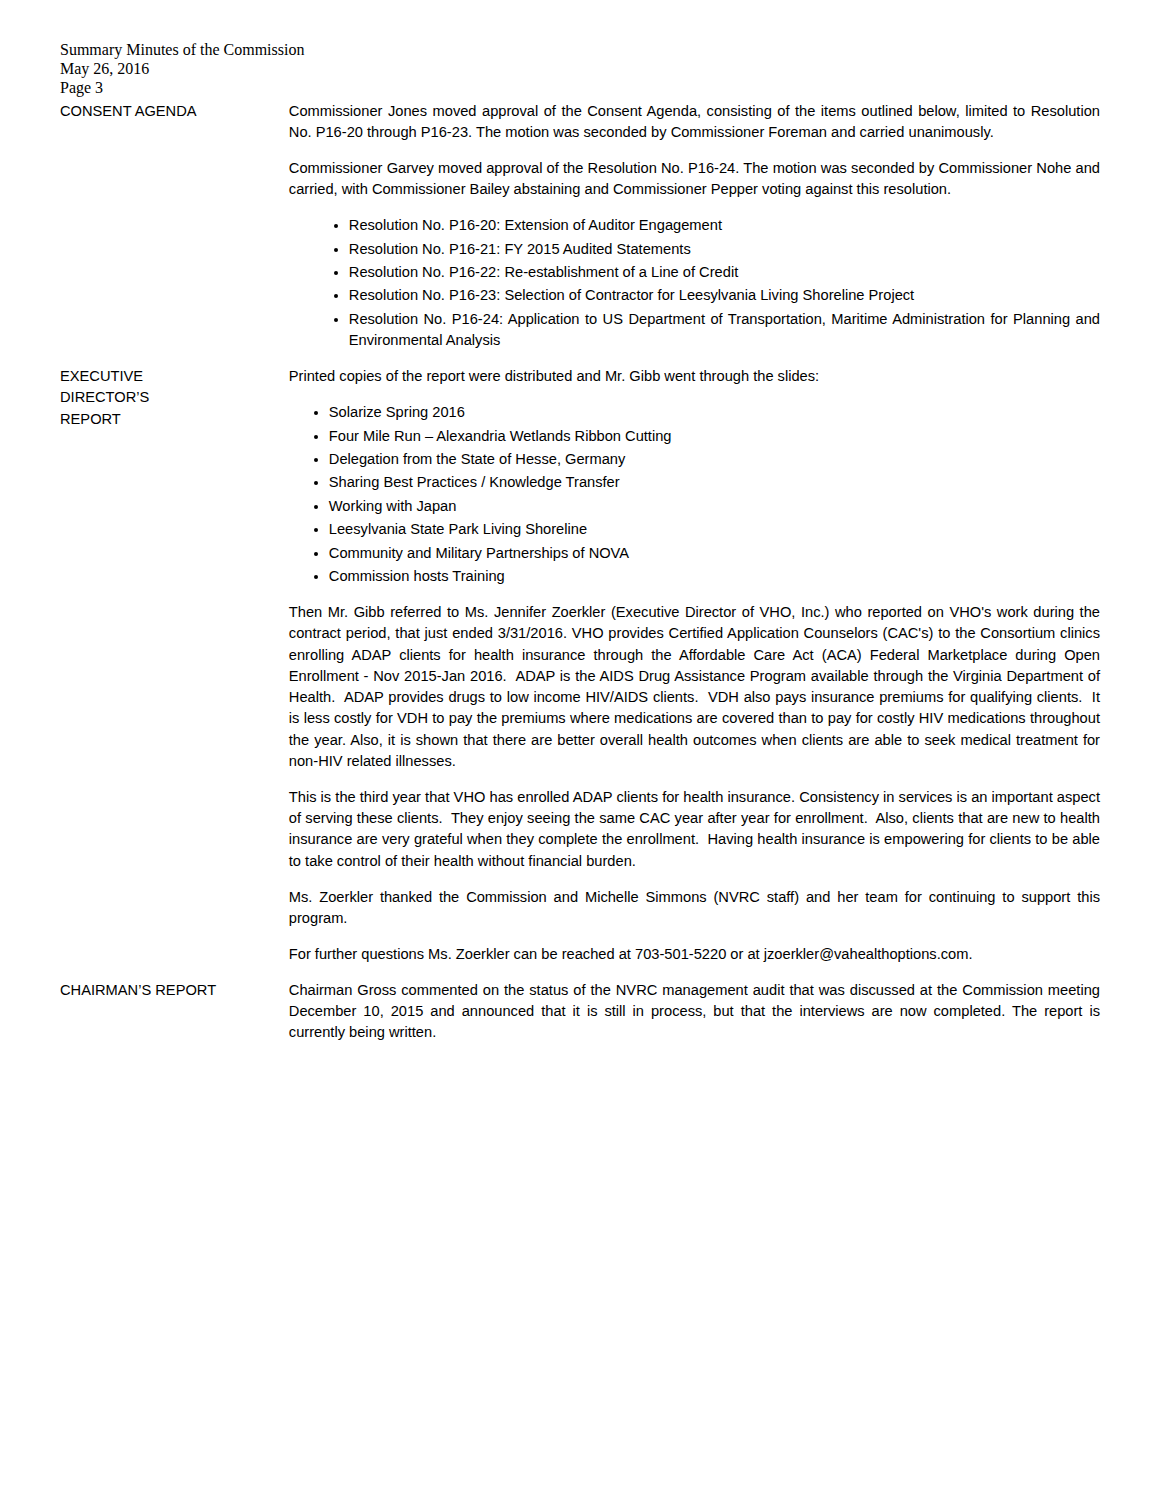Summary Minutes of the Commission
May 26, 2016
Page 3
| CONSENT AGENDA | Commissioner Jones moved approval of the Consent Agenda, consisting of the items outlined below, limited to Resolution No. P16-20 through P16-23. The motion was seconded by Commissioner Foreman and carried unanimously. Commissioner Garvey moved approval of the Resolution No. P16-24. The motion was seconded by Commissioner Nohe and carried, with Commissioner Bailey abstaining and Commissioner Pepper voting against this resolution. Resolution No. P16-20: Extension of Auditor Engagement Resolution No. P16-21: FY 2015 Audited Statements Resolution No. P16-22: Re-establishment of a Line of Credit Resolution No. P16-23: Selection of Contractor for Leesylvania Living Shoreline Project Resolution No. P16-24: Application to US Department of Transportation, Maritime Administration for Planning and Environmental Analysis |
| EXECUTIVE DIRECTOR’S REPORT | Printed copies of the report were distributed and Mr. Gibb went through the slides: Solarize Spring 2016 Four Mile Run – Alexandria Wetlands Ribbon Cutting Delegation from the State of Hesse, Germany Sharing Best Practices / Knowledge Transfer Working with Japan Leesylvania State Park Living Shoreline Community and Military Partnerships of NOVA Commission hosts Training Then Mr. Gibb referred to Ms. Jennifer Zoerkler (Executive Director of VHO, Inc.) who reported on VHO's work during the contract period, that just ended 3/31/2016. VHO provides Certified Application Counselors (CAC's) to the Consortium clinics enrolling ADAP clients for health insurance through the Affordable Care Act (ACA) Federal Marketplace during Open Enrollment - Nov 2015-Jan 2016. ADAP is the AIDS Drug Assistance Program available through the Virginia Department of Health. ADAP provides drugs to low income HIV/AIDS clients. VDH also pays insurance premiums for qualifying clients. It is less costly for VDH to pay the premiums where medications are covered than to pay for costly HIV medications throughout the year. Also, it is shown that there are better overall health outcomes when clients are able to seek medical treatment for non-HIV related illnesses. This is the third year that VHO has enrolled ADAP clients for health insurance. Consistency in services is an important aspect of serving these clients. They enjoy seeing the same CAC year after year for enrollment. Also, clients that are new to health insurance are very grateful when they complete the enrollment. Having health insurance is empowering for clients to be able to take control of their health without financial burden. Ms. Zoerkler thanked the Commission and Michelle Simmons (NVRC staff) and her team for continuing to support this program. For further questions Ms. Zoerkler can be reached at 703-501-5220 or at jzoerkler@vahealthoptions.com. |
| CHAIRMAN’S REPORT | Chairman Gross commented on the status of the NVRC management audit that was discussed at the Commission meeting December 10, 2015 and announced that it is still in process, but that the interviews are now completed. The report is currently being written. |